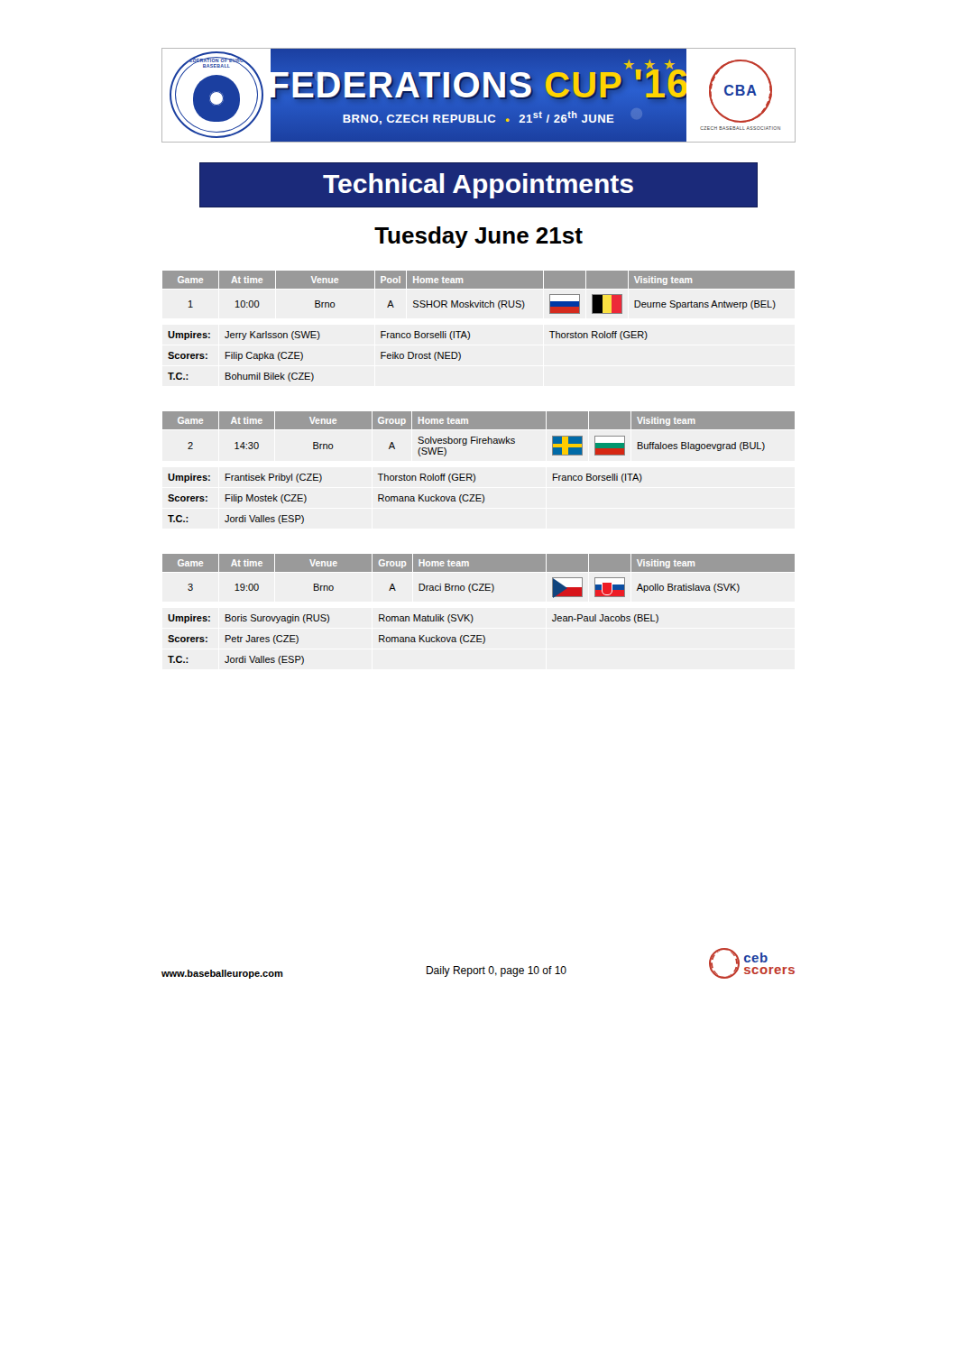CONFEDERATION OF EUROPEAN BASEBALL
★ ★ ★
FEDERATIONS CUP '16
BRNO, CZECH REPUBLIC • 21st / 26th JUNE
CBA
CZECH BASEBALL ASSOCIATION
Technical Appointments
Tuesday June 21st
| Game | At time | Venue | Pool | Home team | | | Visiting team |
| --- | --- | --- | --- | --- | --- | --- | --- |
| 1 | 10:00 | Brno | A | SSHOR Moskvitch (RUS) | | | Deurne Spartans Antwerp (BEL) |
| Umpires: | Jerry Karlsson (SWE) | Franco Borselli (ITA) | Thorston Roloff (GER) |
| Scorers: | Filip Capka (CZE) | Feiko Drost (NED) | |
| T.C.: | Bohumil Bilek (CZE) | | |
| Game | At time | Venue | Group | Home team | | | Visiting team |
| --- | --- | --- | --- | --- | --- | --- | --- |
| 2 | 14:30 | Brno | A | Solvesborg Firehawks (SWE) | | | Buffaloes Blagoevgrad (BUL) |
| Umpires: | Frantisek Pribyl (CZE) | Thorston Roloff (GER) | Franco Borselli (ITA) |
| Scorers: | Filip Mostek (CZE) | Romana Kuckova (CZE) | |
| T.C.: | Jordi Valles (ESP) | | |
| Game | At time | Venue | Group | Home team | | | Visiting team |
| --- | --- | --- | --- | --- | --- | --- | --- |
| 3 | 19:00 | Brno | A | Draci Brno (CZE) | | | Apollo Bratislava (SVK) |
| Umpires: | Boris Surovyagin (RUS) | Roman Matulik (SVK) | Jean-Paul Jacobs (BEL) |
| Scorers: | Petr Jares (CZE) | Romana Kuckova (CZE) | |
| T.C.: | Jordi Valles (ESP) | | |
www.baseballeurope.com
Daily Report 0, page 10 of 10
ceb
scorers